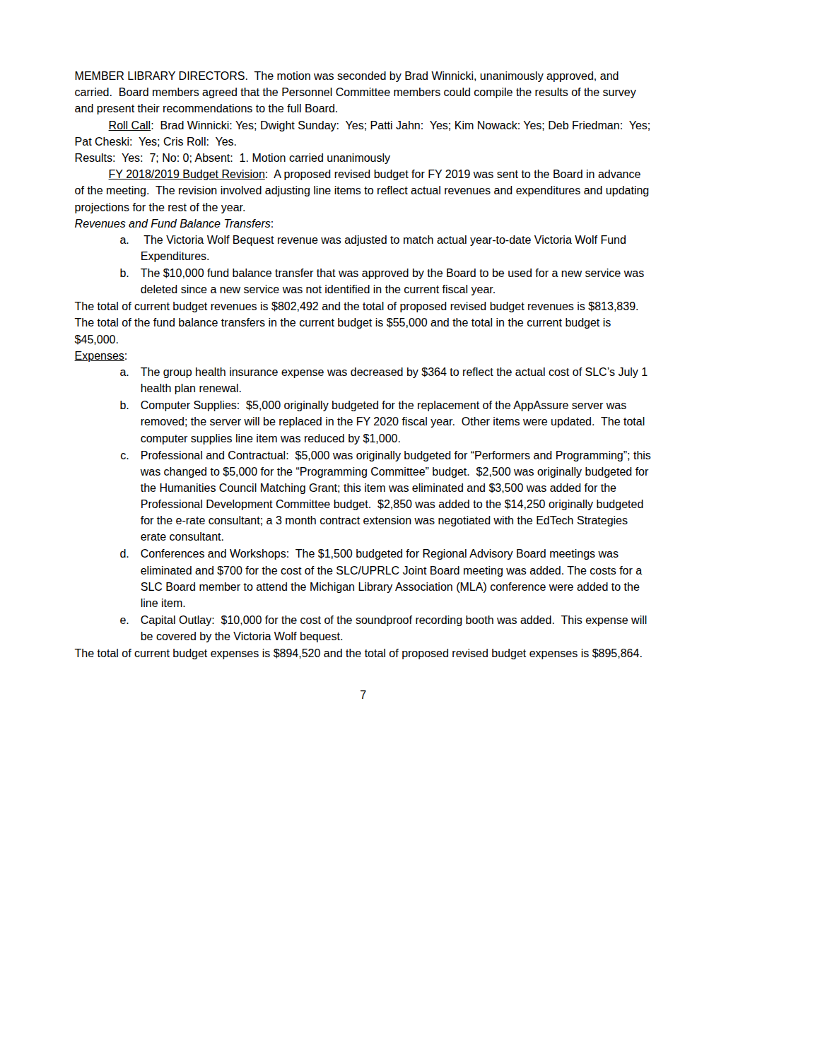MEMBER LIBRARY DIRECTORS. The motion was seconded by Brad Winnicki, unanimously approved, and carried. Board members agreed that the Personnel Committee members could compile the results of the survey and present their recommendations to the full Board.
Roll Call: Brad Winnicki: Yes; Dwight Sunday: Yes; Patti Jahn: Yes; Kim Nowack: Yes; Deb Friedman: Yes; Pat Cheski: Yes; Cris Roll: Yes.
Results: Yes: 7; No: 0; Absent: 1. Motion carried unanimously
FY 2018/2019 Budget Revision: A proposed revised budget for FY 2019 was sent to the Board in advance of the meeting. The revision involved adjusting line items to reflect actual revenues and expenditures and updating projections for the rest of the year.
Revenues and Fund Balance Transfers:
The Victoria Wolf Bequest revenue was adjusted to match actual year-to-date Victoria Wolf Fund Expenditures.
The $10,000 fund balance transfer that was approved by the Board to be used for a new service was deleted since a new service was not identified in the current fiscal year.
The total of current budget revenues is $802,492 and the total of proposed revised budget revenues is $813,839. The total of the fund balance transfers in the current budget is $55,000 and the total in the current budget is $45,000.
Expenses:
The group health insurance expense was decreased by $364 to reflect the actual cost of SLC’s July 1 health plan renewal.
Computer Supplies: $5,000 originally budgeted for the replacement of the AppAssure server was removed; the server will be replaced in the FY 2020 fiscal year. Other items were updated. The total computer supplies line item was reduced by $1,000.
Professional and Contractual: $5,000 was originally budgeted for “Performers and Programming”; this was changed to $5,000 for the “Programming Committee” budget. $2,500 was originally budgeted for the Humanities Council Matching Grant; this item was eliminated and $3,500 was added for the Professional Development Committee budget. $2,850 was added to the $14,250 originally budgeted for the e-rate consultant; a 3 month contract extension was negotiated with the EdTech Strategies erate consultant.
Conferences and Workshops: The $1,500 budgeted for Regional Advisory Board meetings was eliminated and $700 for the cost of the SLC/UPRLC Joint Board meeting was added. The costs for a SLC Board member to attend the Michigan Library Association (MLA) conference were added to the line item.
Capital Outlay: $10,000 for the cost of the soundproof recording booth was added. This expense will be covered by the Victoria Wolf bequest.
The total of current budget expenses is $894,520 and the total of proposed revised budget expenses is $895,864.
7